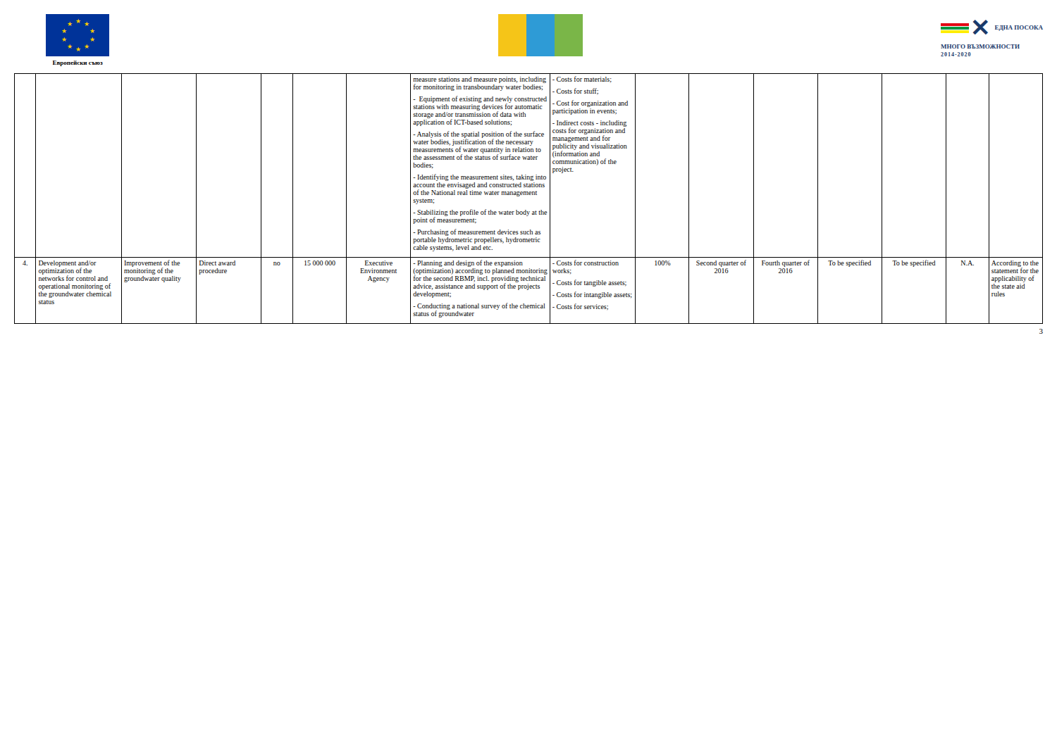★ ★ ★ ★ ★ ★ ★ ★ ★ ★
Европейски съюз
✕ ЕДНА ПОСОКА
МНОГО ВЪЗМОЖНОСТИ
2014-2020
| | | | | | | | measure stations and measure points, including for monitoring in transboundary water bodies; - Equipment of existing and newly constructed stations with measuring devices for automatic storage and/or transmission of data with application of ICT-based solutions; - Analysis of the spatial position of the surface water bodies, justification of the necessary measurements of water quantity in relation to the assessment of the status of surface water bodies; - Identifying the measurement sites, taking into account the envisaged and constructed stations of the National real time water management system; - Stabilizing the profile of the water body at the point of measurement; - Purchasing of measurement devices such as portable hydrometric propellers, hydrometric cable systems, level and etc. | - Costs for materials; - Costs for stuff; - Cost for organization and participation in events; - Indirect costs - including costs for organization and management and for publicity and visualization (information and communication) of the project. | | | | | | | |
| 4. | Development and/or optimization of the networks for control and operational monitoring of the groundwater chemical status | Improvement of the monitoring of the groundwater quality | Direct award procedure | no | 15 000 000 | Executive Environment Agency | - Planning and design of the expansion (optimization) according to planned monitoring for the second RBMP, incl. providing technical advice, assistance and support of the projects development; - Conducting a national survey of the chemical status of groundwater | - Costs for construction works; - Costs for tangible assets; - Costs for intangible assets; - Costs for services; | 100% | Second quarter of 2016 | Fourth quarter of 2016 | To be specified | To be specified | N.A. | According to the statement for the applicability of the state aid rules |
3